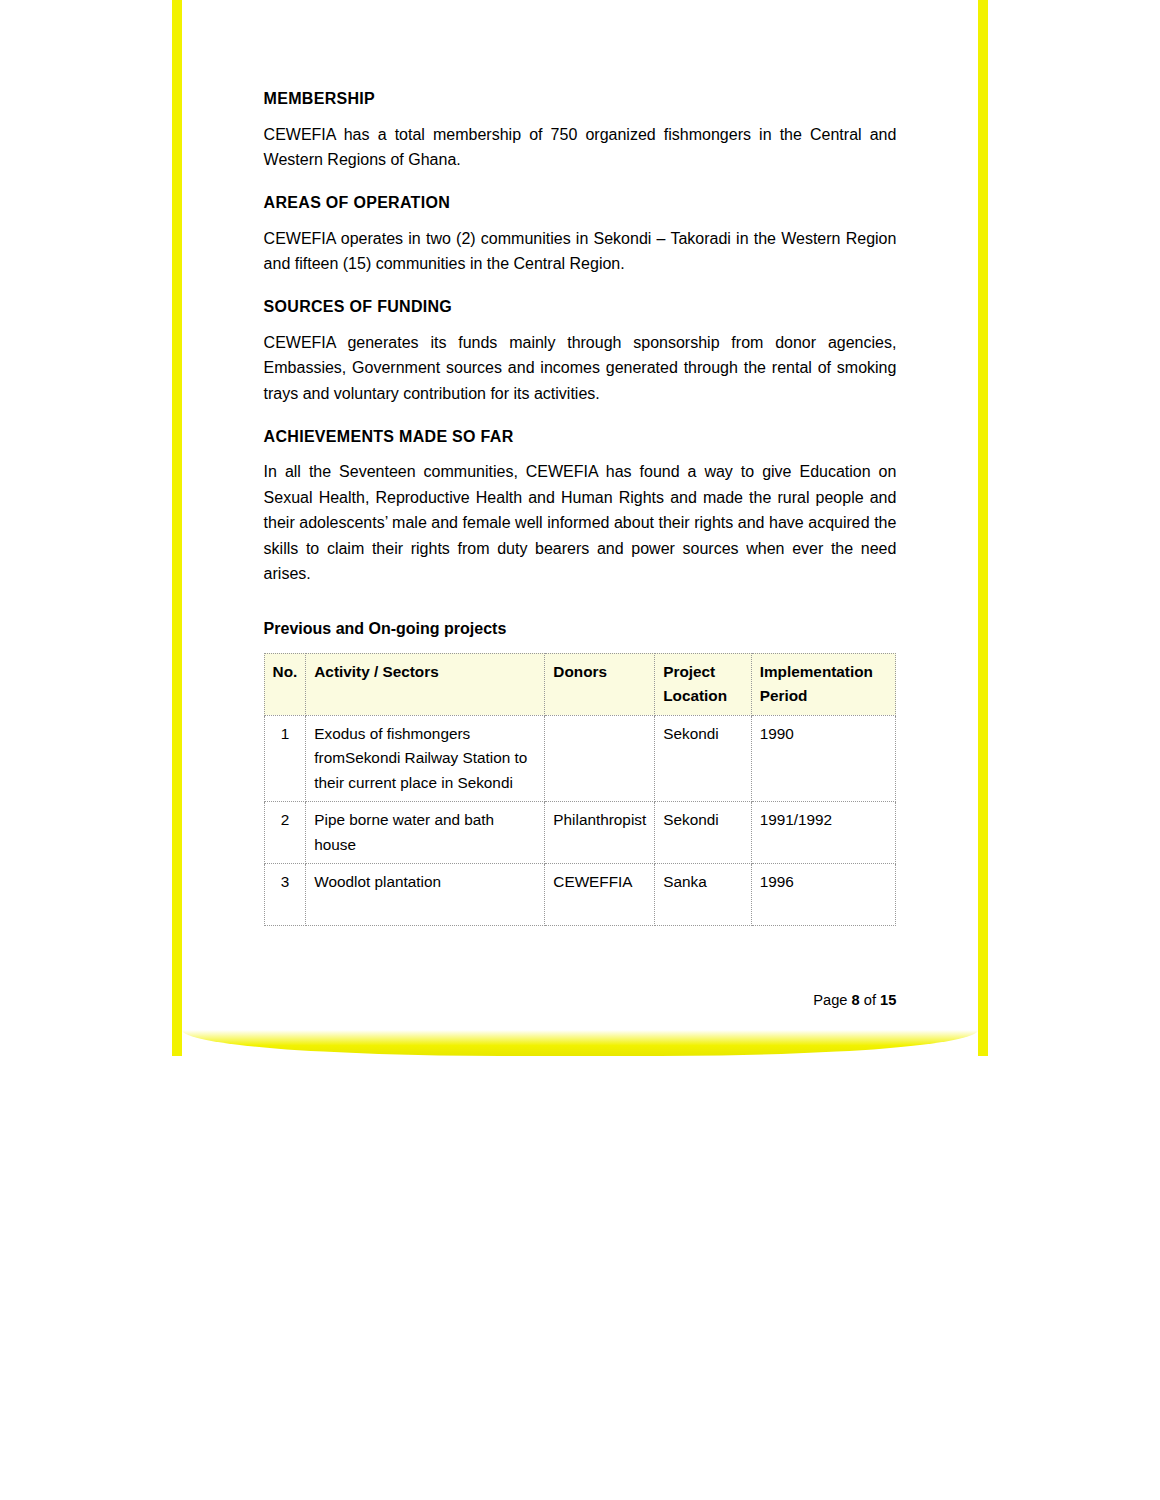MEMBERSHIP
CEWEFIA has a total membership of 750 organized fishmongers in the Central and Western Regions of Ghana.
AREAS OF OPERATION
CEWEFIA operates in two (2) communities in Sekondi – Takoradi in the Western Region and fifteen (15) communities in the Central Region.
SOURCES OF FUNDING
CEWEFIA generates its funds mainly through sponsorship from donor agencies, Embassies, Government sources and incomes generated through the rental of smoking trays and voluntary contribution for its activities.
ACHIEVEMENTS MADE SO FAR
In all the Seventeen communities, CEWEFIA has found a way to give Education on Sexual Health, Reproductive Health and Human Rights and made the rural people and their adolescents’ male and female well informed about their rights and have acquired the skills to claim their rights from duty bearers and power sources when ever the need arises.
Previous and On-going projects
| No. | Activity / Sectors | Donors | Project Location | Implementation Period |
| --- | --- | --- | --- | --- |
| 1 | Exodus of fishmongers fromSekondi Railway Station to their current place in Sekondi | | Sekondi | 1990 |
| 2 | Pipe borne water and bath house | Philanthropist | Sekondi | 1991/1992 |
| 3 | Woodlot plantation | CEWEFFIA | Sanka | 1996 |
Page 8 of 15